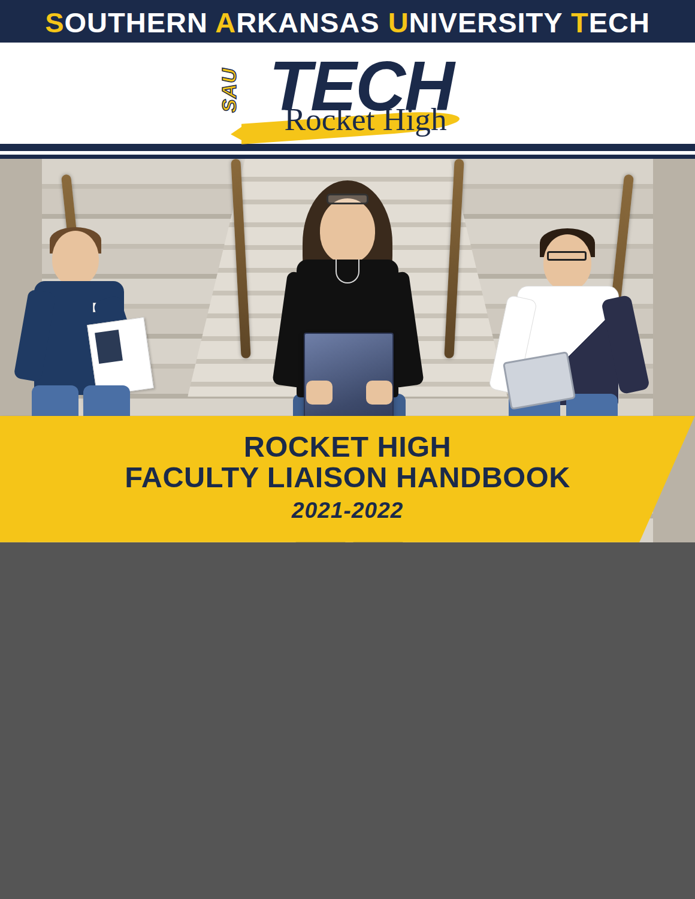Southern Arkansas University Tech
SAU TECH Rocket High
Three students sit on a granite stairway. One holds printed papers, one holds a binder, and one holds a tablet.
Rocket High
Faculty Liaison Handbook 2021-2022